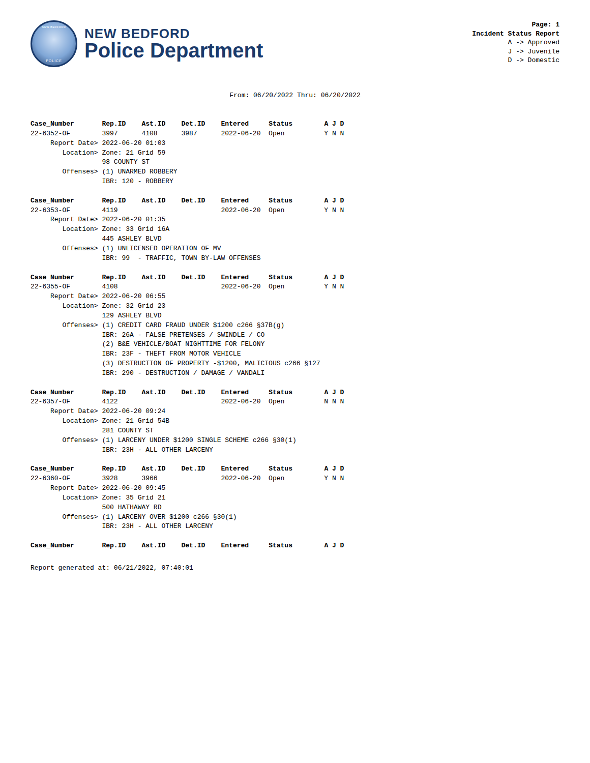NEW BEDFORD
Police Department
Page: 1 Incident Status Report A -> Approved J -> Juvenile D -> Domestic
From: 06/20/2022 Thru: 06/20/2022
Case_Number       Rep.ID    Ast.ID    Det.ID    Entered     Status        A J D
22-6352-OF        3997      4108      3987      2022-06-20  Open          Y N N
     Report Date> 2022-06-20 01:03
        Location> Zone: 21 Grid 59
                  98 COUNTY ST
        Offenses> (1) UNARMED ROBBERY
                  IBR: 120 - ROBBERY

Case_Number       Rep.ID    Ast.ID    Det.ID    Entered     Status        A J D
22-6353-OF        4119                          2022-06-20  Open          Y N N
     Report Date> 2022-06-20 01:35
        Location> Zone: 33 Grid 16A
                  445 ASHLEY BLVD
        Offenses> (1) UNLICENSED OPERATION OF MV
                  IBR: 99  - TRAFFIC, TOWN BY-LAW OFFENSES

Case_Number       Rep.ID    Ast.ID    Det.ID    Entered     Status        A J D
22-6355-OF        4108                          2022-06-20  Open          Y N N
     Report Date> 2022-06-20 06:55
        Location> Zone: 32 Grid 23
                  129 ASHLEY BLVD
        Offenses> (1) CREDIT CARD FRAUD UNDER $1200 c266 §37B(g)
                  IBR: 26A - FALSE PRETENSES / SWINDLE / CO
                  (2) B&E VEHICLE/BOAT NIGHTTIME FOR FELONY
                  IBR: 23F - THEFT FROM MOTOR VEHICLE
                  (3) DESTRUCTION OF PROPERTY -$1200, MALICIOUS c266 §127
                  IBR: 290 - DESTRUCTION / DAMAGE / VANDALI

Case_Number       Rep.ID    Ast.ID    Det.ID    Entered     Status        A J D
22-6357-OF        4122                          2022-06-20  Open          N N N
     Report Date> 2022-06-20 09:24
        Location> Zone: 21 Grid 54B
                  281 COUNTY ST
        Offenses> (1) LARCENY UNDER $1200 SINGLE SCHEME c266 §30(1)
                  IBR: 23H - ALL OTHER LARCENY

Case_Number       Rep.ID    Ast.ID    Det.ID    Entered     Status        A J D
22-6360-OF        3928      3966                2022-06-20  Open          Y N N
     Report Date> 2022-06-20 09:45
        Location> Zone: 35 Grid 21
                  500 HATHAWAY RD
        Offenses> (1) LARCENY OVER $1200 c266 §30(1)
                  IBR: 23H - ALL OTHER LARCENY

Case_Number       Rep.ID    Ast.ID    Det.ID    Entered     Status        A J D
Report generated at: 06/21/2022, 07:40:01